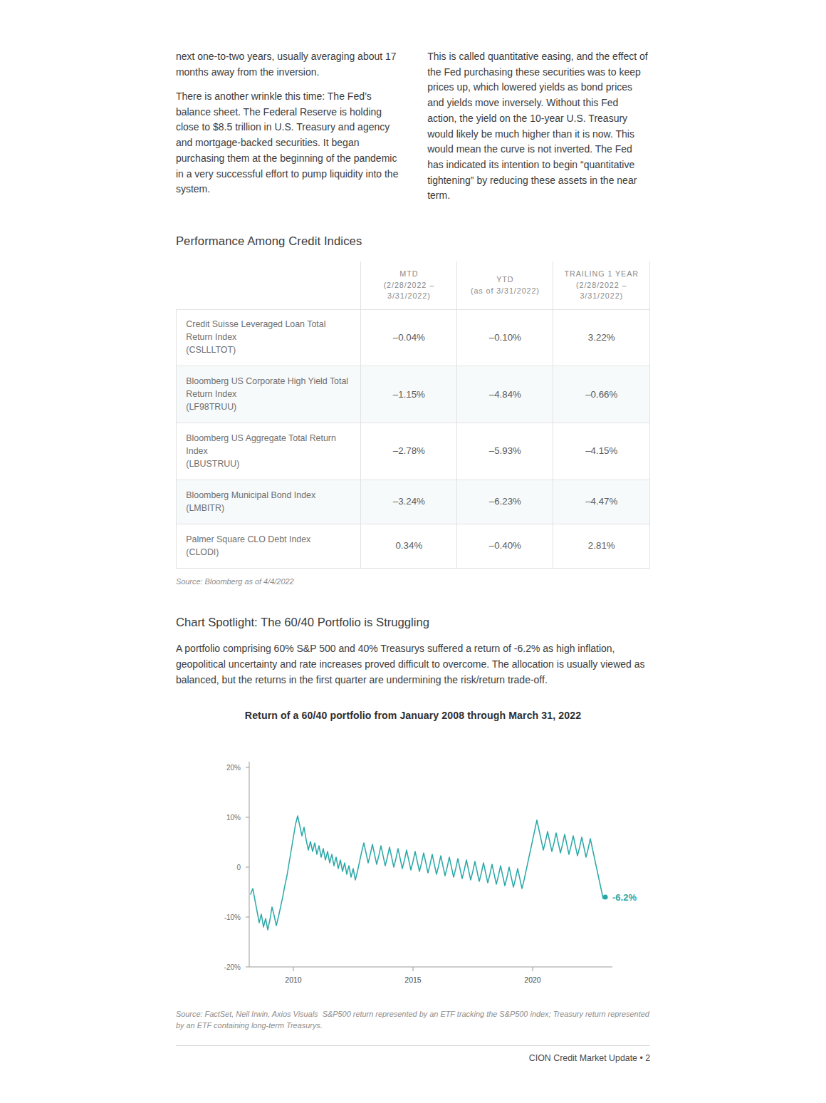next one-to-two years, usually averaging about 17 months away from the inversion.
There is another wrinkle this time: The Fed’s balance sheet. The Federal Reserve is holding close to $8.5 trillion in U.S. Treasury and agency and mortgage-backed securities. It began purchasing them at the beginning of the pandemic in a very successful effort to pump liquidity into the system.
This is called quantitative easing, and the effect of the Fed purchasing these securities was to keep prices up, which lowered yields as bond prices and yields move inversely. Without this Fed action, the yield on the 10-year U.S. Treasury would likely be much higher than it is now. This would mean the curve is not inverted. The Fed has indicated its intention to begin “quantitative tightening” by reducing these assets in the near term.
Performance Among Credit Indices
| | MTD (2/28/2022 – 3/31/2022) | YTD (as of 3/31/2022) | TRAILING 1 YEAR (2/28/2022 – 3/31/2022) |
| --- | --- | --- | --- |
| Credit Suisse Leveraged Loan Total Return Index (CSLLLTOT) | –0.04% | –0.10% | 3.22% |
| Bloomberg US Corporate High Yield Total Return Index (LF98TRUU) | –1.15% | –4.84% | –0.66% |
| Bloomberg US Aggregate Total Return Index (LBUSTRUU) | –2.78% | –5.93% | –4.15% |
| Bloomberg Municipal Bond Index (LMBITR) | –3.24% | –6.23% | –4.47% |
| Palmer Square CLO Debt Index (CLODI) | 0.34% | –0.40% | 2.81% |
Source: Bloomberg as of 4/4/2022
Chart Spotlight: The 60/40 Portfolio is Struggling
A portfolio comprising 60% S&P 500 and 40% Treasurys suffered a return of -6.2% as high inflation, geopolitical uncertainty and rate increases proved difficult to overcome. The allocation is usually viewed as balanced, but the returns in the first quarter are undermining the risk/return trade-off.
Return of a 60/40 portfolio from January 2008 through March 31, 2022
20% 10% 0 -10% -20% 2010 2015 2020 -6.2%
Source: FactSet, Neil Irwin, Axios Visuals S&P500 return represented by an ETF tracking the S&P500 index; Treasury return represented by an ETF containing long-term Treasurys.
CION Credit Market Update • 2